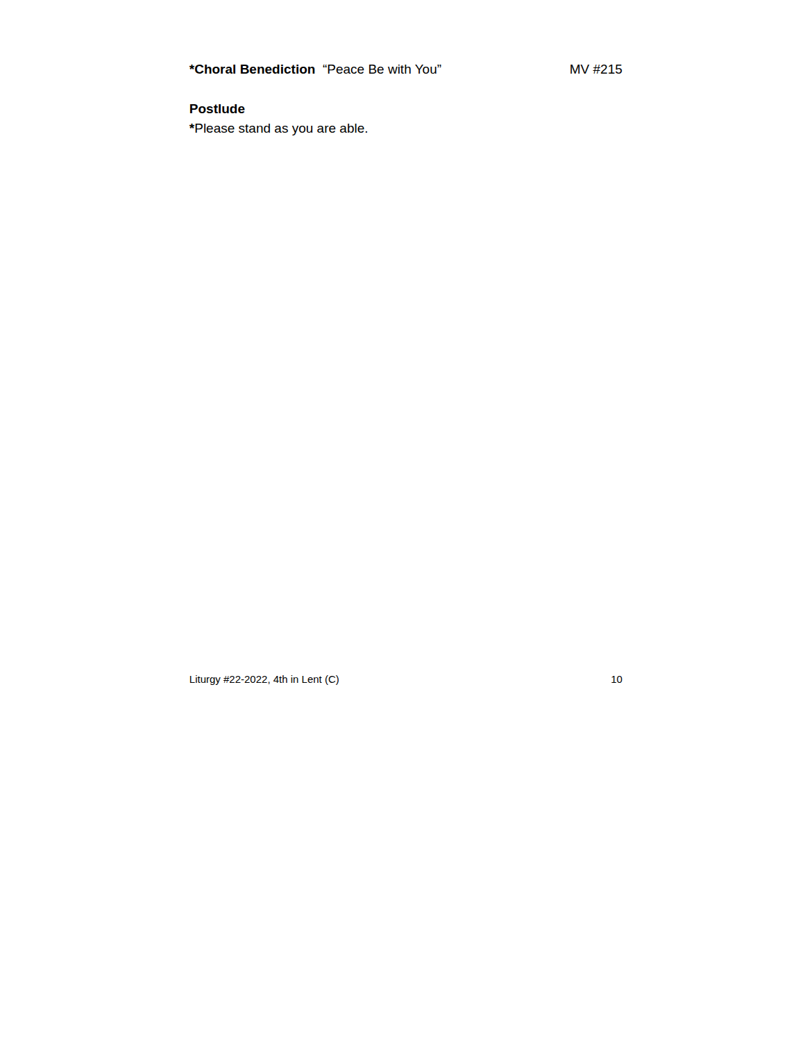*Choral Benediction “Peace Be with You” MV #215
Postlude
*Please stand as you are able.
Liturgy #22-2022, 4th in Lent (C) 10